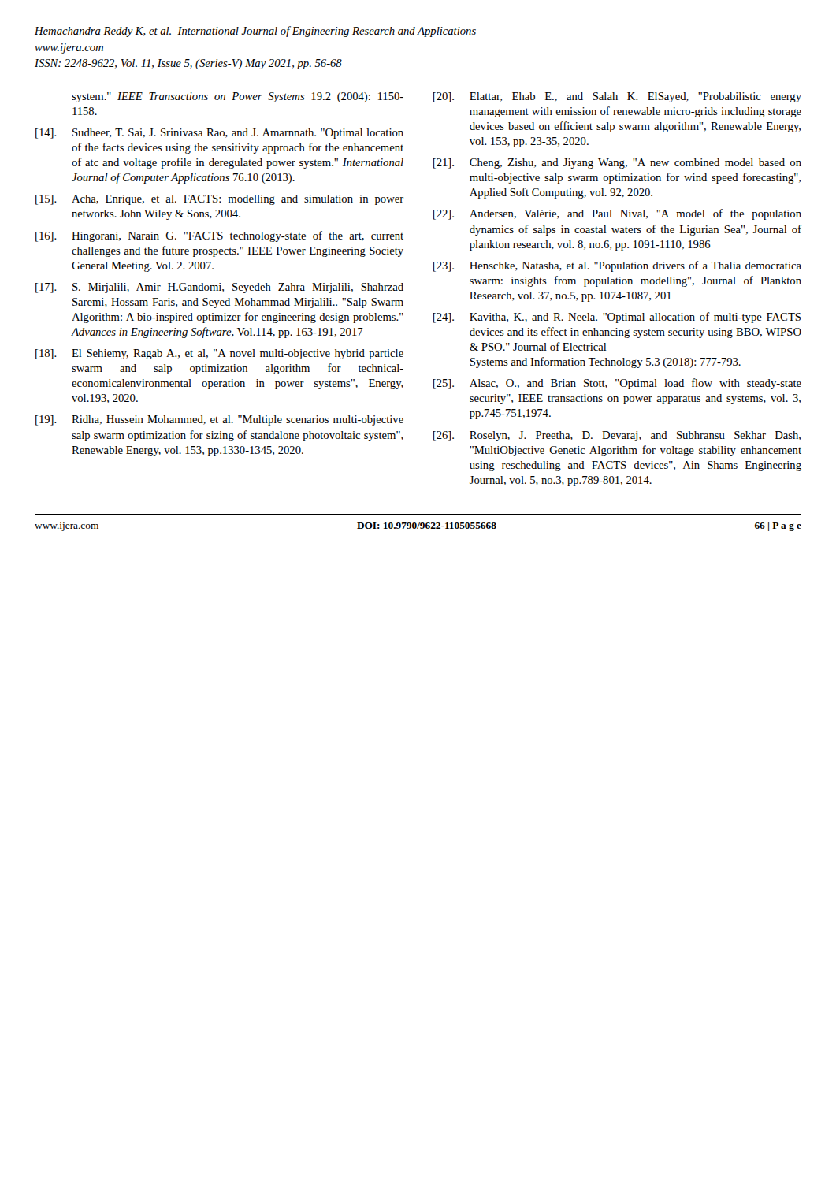Hemachandra Reddy K, et al. International Journal of Engineering Research and Applications
www.ijera.com
ISSN: 2248-9622, Vol. 11, Issue 5, (Series-V) May 2021, pp. 56-68
system." IEEE Transactions on Power Systems 19.2 (2004): 1150-1158.
[14]. Sudheer, T. Sai, J. Srinivasa Rao, and J. Amarnnath. "Optimal location of the facts devices using the sensitivity approach for the enhancement of atc and voltage profile in deregulated power system." International Journal of Computer Applications 76.10 (2013).
[15]. Acha, Enrique, et al. FACTS: modelling and simulation in power networks. John Wiley & Sons, 2004.
[16]. Hingorani, Narain G. "FACTS technology-state of the art, current challenges and the future prospects." IEEE Power Engineering Society General Meeting. Vol. 2. 2007.
[17]. S. Mirjalili, Amir H.Gandomi, Seyedeh Zahra Mirjalili, Shahrzad Saremi, Hossam Faris, and Seyed Mohammad Mirjalili.. "Salp Swarm Algorithm: A bio-inspired optimizer for engineering design problems." Advances in Engineering Software, Vol.114, pp. 163-191, 2017
[18]. El Sehiemy, Ragab A., et al, "A novel multi-objective hybrid particle swarm and salp optimization algorithm for technical-economicalenvironmental operation in power systems", Energy, vol.193, 2020.
[19]. Ridha, Hussein Mohammed, et al. "Multiple scenarios multi-objective salp swarm optimization for sizing of standalone photovoltaic system", Renewable Energy, vol. 153, pp.1330-1345, 2020.
[20]. Elattar, Ehab E., and Salah K. ElSayed, "Probabilistic energy management with emission of renewable micro-grids including storage devices based on efficient salp swarm algorithm", Renewable Energy, vol. 153, pp. 23-35, 2020.
[21]. Cheng, Zishu, and Jiyang Wang, "A new combined model based on multi-objective salp swarm optimization for wind speed forecasting", Applied Soft Computing, vol. 92, 2020.
[22]. Andersen, Valérie, and Paul Nival, "A model of the population dynamics of salps in coastal waters of the Ligurian Sea", Journal of plankton research, vol. 8, no.6, pp. 1091-1110, 1986
[23]. Henschke, Natasha, et al. "Population drivers of a Thalia democratica swarm: insights from population modelling", Journal of Plankton Research, vol. 37, no.5, pp. 1074-1087, 201
[24]. Kavitha, K., and R. Neela. "Optimal allocation of multi-type FACTS devices and its effect in enhancing system security using BBO, WIPSO & PSO." Journal of Electrical
Systems and Information Technology 5.3 (2018): 777-793.
[25]. Alsac, O., and Brian Stott, "Optimal load flow with steady-state security", IEEE transactions on power apparatus and systems, vol. 3, pp.745-751,1974.
[26]. Roselyn, J. Preetha, D. Devaraj, and Subhransu Sekhar Dash, "MultiObjective Genetic Algorithm for voltage stability enhancement using rescheduling and FACTS devices", Ain Shams Engineering Journal, vol. 5, no.3, pp.789-801, 2014.
www.ijera.com DOI: 10.9790/9622-1105055668 66 | P a g e